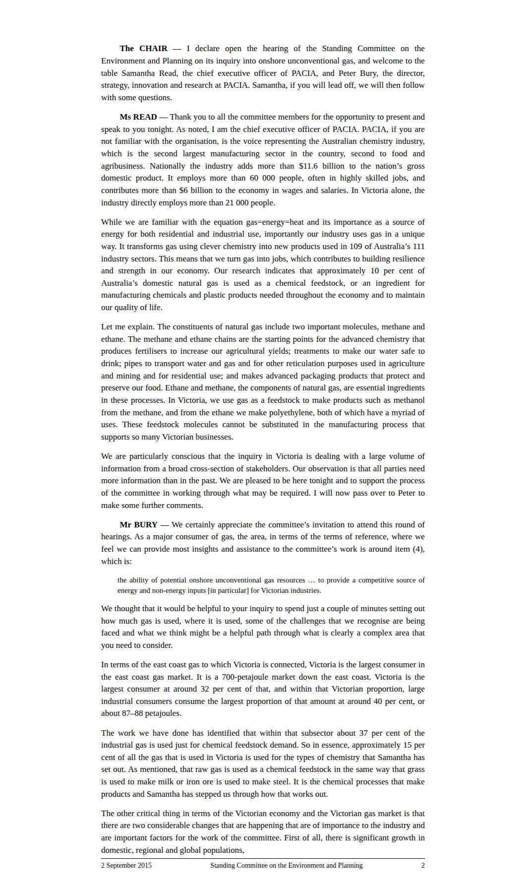The CHAIR — I declare open the hearing of the Standing Committee on the Environment and Planning on its inquiry into onshore unconventional gas, and welcome to the table Samantha Read, the chief executive officer of PACIA, and Peter Bury, the director, strategy, innovation and research at PACIA. Samantha, if you will lead off, we will then follow with some questions.
Ms READ — Thank you to all the committee members for the opportunity to present and speak to you tonight. As noted, I am the chief executive officer of PACIA. PACIA, if you are not familiar with the organisation, is the voice representing the Australian chemistry industry, which is the second largest manufacturing sector in the country, second to food and agribusiness. Nationally the industry adds more than $11.6 billion to the nation’s gross domestic product. It employs more than 60 000 people, often in highly skilled jobs, and contributes more than $6 billion to the economy in wages and salaries. In Victoria alone, the industry directly employs more than 21 000 people.
While we are familiar with the equation gas=energy=heat and its importance as a source of energy for both residential and industrial use, importantly our industry uses gas in a unique way. It transforms gas using clever chemistry into new products used in 109 of Australia’s 111 industry sectors. This means that we turn gas into jobs, which contributes to building resilience and strength in our economy. Our research indicates that approximately 10 per cent of Australia’s domestic natural gas is used as a chemical feedstock, or an ingredient for manufacturing chemicals and plastic products needed throughout the economy and to maintain our quality of life.
Let me explain. The constituents of natural gas include two important molecules, methane and ethane. The methane and ethane chains are the starting points for the advanced chemistry that produces fertilisers to increase our agricultural yields; treatments to make our water safe to drink; pipes to transport water and gas and for other reticulation purposes used in agriculture and mining and for residential use; and makes advanced packaging products that protect and preserve our food. Ethane and methane, the components of natural gas, are essential ingredients in these processes. In Victoria, we use gas as a feedstock to make products such as methanol from the methane, and from the ethane we make polyethylene, both of which have a myriad of uses. These feedstock molecules cannot be substituted in the manufacturing process that supports so many Victorian businesses.
We are particularly conscious that the inquiry in Victoria is dealing with a large volume of information from a broad cross-section of stakeholders. Our observation is that all parties need more information than in the past. We are pleased to be here tonight and to support the process of the committee in working through what may be required. I will now pass over to Peter to make some further comments.
Mr BURY — We certainly appreciate the committee’s invitation to attend this round of hearings. As a major consumer of gas, the area, in terms of the terms of reference, where we feel we can provide most insights and assistance to the committee’s work is around item (4), which is:
the ability of potential onshore unconventional gas resources … to provide a competitive source of energy and non-energy inputs [in particular] for Victorian industries.
We thought that it would be helpful to your inquiry to spend just a couple of minutes setting out how much gas is used, where it is used, some of the challenges that we recognise are being faced and what we think might be a helpful path through what is clearly a complex area that you need to consider.
In terms of the east coast gas to which Victoria is connected, Victoria is the largest consumer in the east coast gas market. It is a 700-petajoule market down the east coast. Victoria is the largest consumer at around 32 per cent of that, and within that Victorian proportion, large industrial consumers consume the largest proportion of that amount at around 40 per cent, or about 87–88 petajoules.
The work we have done has identified that within that subsector about 37 per cent of the industrial gas is used just for chemical feedstock demand. So in essence, approximately 15 per cent of all the gas that is used in Victoria is used for the types of chemistry that Samantha has set out. As mentioned, that raw gas is used as a chemical feedstock in the same way that grass is used to make milk or iron ore is used to make steel. It is the chemical processes that make products and Samantha has stepped us through how that works out.
The other critical thing in terms of the Victorian economy and the Victorian gas market is that there are two considerable changes that are happening that are of importance to the industry and are important factors for the work of the committee. First of all, there is significant growth in domestic, regional and global populations,
2 September 2015 Standing Committee on the Environment and Planning 2